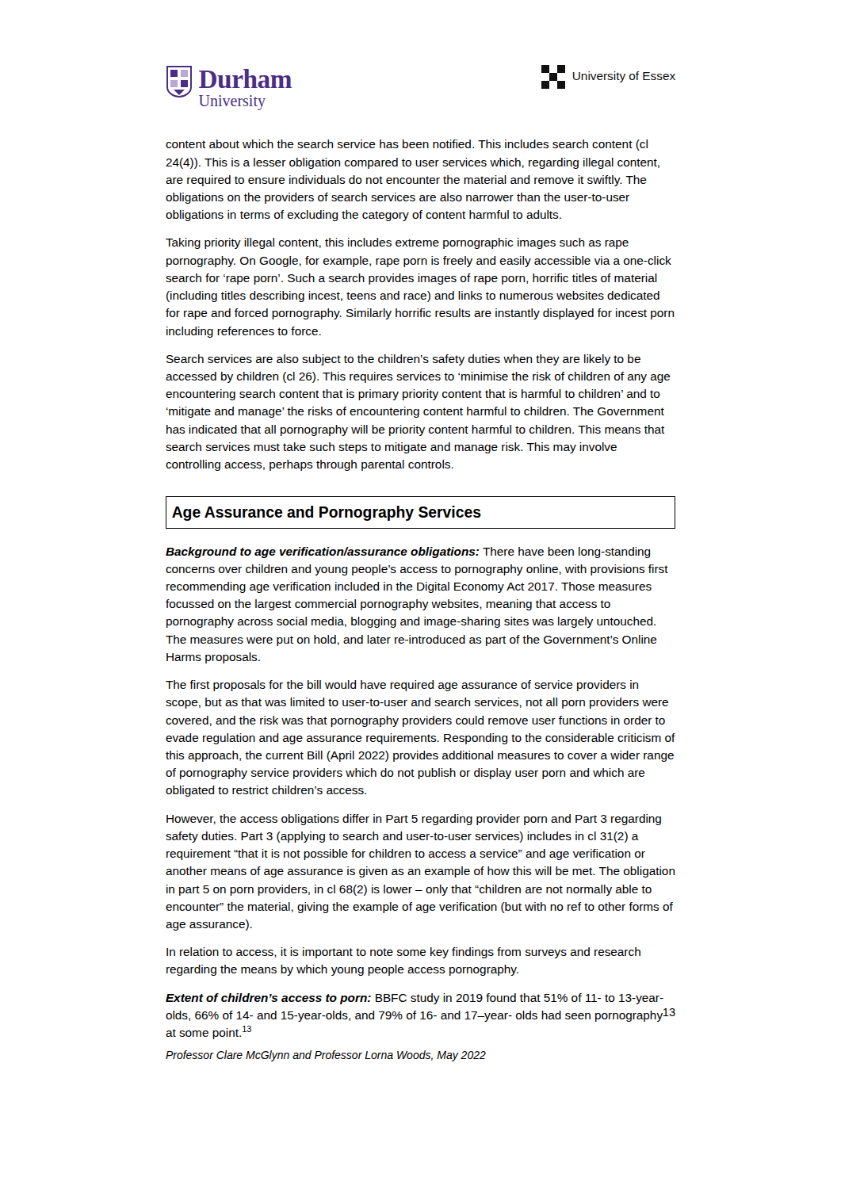Durham University
University of Essex
content about which the search service has been notified. This includes search content (cl 24(4)). This is a lesser obligation compared to user services which, regarding illegal content, are required to ensure individuals do not encounter the material and remove it swiftly. The obligations on the providers of search services are also narrower than the user-to-user obligations in terms of excluding the category of content harmful to adults.
Taking priority illegal content, this includes extreme pornographic images such as rape pornography. On Google, for example, rape porn is freely and easily accessible via a one-click search for ‘rape porn’. Such a search provides images of rape porn, horrific titles of material (including titles describing incest, teens and race) and links to numerous websites dedicated for rape and forced pornography. Similarly horrific results are instantly displayed for incest porn including references to force.
Search services are also subject to the children’s safety duties when they are likely to be accessed by children (cl 26). This requires services to ‘minimise the risk of children of any age encountering search content that is primary priority content that is harmful to children’ and to ‘mitigate and manage’ the risks of encountering content harmful to children. The Government has indicated that all pornography will be priority content harmful to children. This means that search services must take such steps to mitigate and manage risk. This may involve controlling access, perhaps through parental controls.
Age Assurance and Pornography Services
Background to age verification/assurance obligations: There have been long-standing concerns over children and young people’s access to pornography online, with provisions first recommending age verification included in the Digital Economy Act 2017. Those measures focussed on the largest commercial pornography websites, meaning that access to pornography across social media, blogging and image-sharing sites was largely untouched. The measures were put on hold, and later re-introduced as part of the Government’s Online Harms proposals.
The first proposals for the bill would have required age assurance of service providers in scope, but as that was limited to user-to-user and search services, not all porn providers were covered, and the risk was that pornography providers could remove user functions in order to evade regulation and age assurance requirements. Responding to the considerable criticism of this approach, the current Bill (April 2022) provides additional measures to cover a wider range of pornography service providers which do not publish or display user porn and which are obligated to restrict children’s access.
However, the access obligations differ in Part 5 regarding provider porn and Part 3 regarding safety duties. Part 3 (applying to search and user-to-user services) includes in cl 31(2) a requirement “that it is not possible for children to access a service” and age verification or another means of age assurance is given as an example of how this will be met. The obligation in part 5 on porn providers, in cl 68(2) is lower – only that “children are not normally able to encounter” the material, giving the example of age verification (but with no ref to other forms of age assurance).
In relation to access, it is important to note some key findings from surveys and research regarding the means by which young people access pornography.
Extent of children’s access to porn: BBFC study in 2019 found that 51% of 11- to 13-year-olds, 66% of 14- and 15-year-olds, and 79% of 16- and 17–year- olds had seen pornography at some point.13
13
Professor Clare McGlynn and Professor Lorna Woods, May 2022